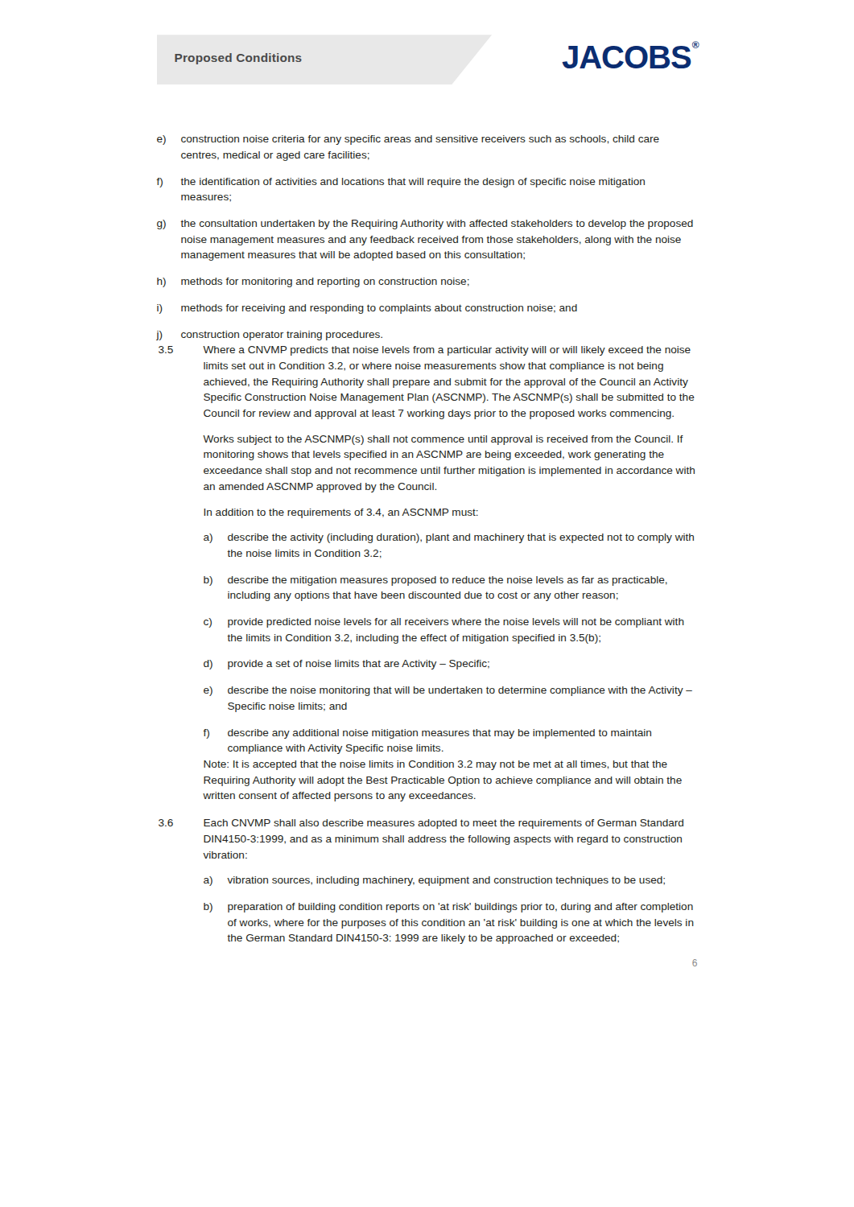Proposed Conditions
JACOBS®
e) construction noise criteria for any specific areas and sensitive receivers such as schools, child care centres, medical or aged care facilities;
f) the identification of activities and locations that will require the design of specific noise mitigation measures;
g) the consultation undertaken by the Requiring Authority with affected stakeholders to develop the proposed noise management measures and any feedback received from those stakeholders, along with the noise management measures that will be adopted based on this consultation;
h) methods for monitoring and reporting on construction noise;
i) methods for receiving and responding to complaints about construction noise; and
j) construction operator training procedures.
3.5
Where a CNVMP predicts that noise levels from a particular activity will or will likely exceed the noise limits set out in Condition 3.2, or where noise measurements show that compliance is not being achieved, the Requiring Authority shall prepare and submit for the approval of the Council an Activity Specific Construction Noise Management Plan (ASCNMP). The ASCNMP(s) shall be submitted to the Council for review and approval at least 7 working days prior to the proposed works commencing.
Works subject to the ASCNMP(s) shall not commence until approval is received from the Council. If monitoring shows that levels specified in an ASCNMP are being exceeded, work generating the exceedance shall stop and not recommence until further mitigation is implemented in accordance with an amended ASCNMP approved by the Council.
In addition to the requirements of 3.4, an ASCNMP must:
a) describe the activity (including duration), plant and machinery that is expected not to comply with the noise limits in Condition 3.2;
b) describe the mitigation measures proposed to reduce the noise levels as far as practicable, including any options that have been discounted due to cost or any other reason;
c) provide predicted noise levels for all receivers where the noise levels will not be compliant with the limits in Condition 3.2, including the effect of mitigation specified in 3.5(b);
d) provide a set of noise limits that are Activity – Specific;
e) describe the noise monitoring that will be undertaken to determine compliance with the Activity – Specific noise limits; and
f) describe any additional noise mitigation measures that may be implemented to maintain compliance with Activity Specific noise limits.
Note: It is accepted that the noise limits in Condition 3.2 may not be met at all times, but that the Requiring Authority will adopt the Best Practicable Option to achieve compliance and will obtain the written consent of affected persons to any exceedances.
3.6
Each CNVMP shall also describe measures adopted to meet the requirements of German Standard DIN4150-3:1999, and as a minimum shall address the following aspects with regard to construction vibration:
a) vibration sources, including machinery, equipment and construction techniques to be used;
b) preparation of building condition reports on 'at risk' buildings prior to, during and after completion of works, where for the purposes of this condition an 'at risk' building is one at which the levels in the German Standard DIN4150-3: 1999 are likely to be approached or exceeded;
6